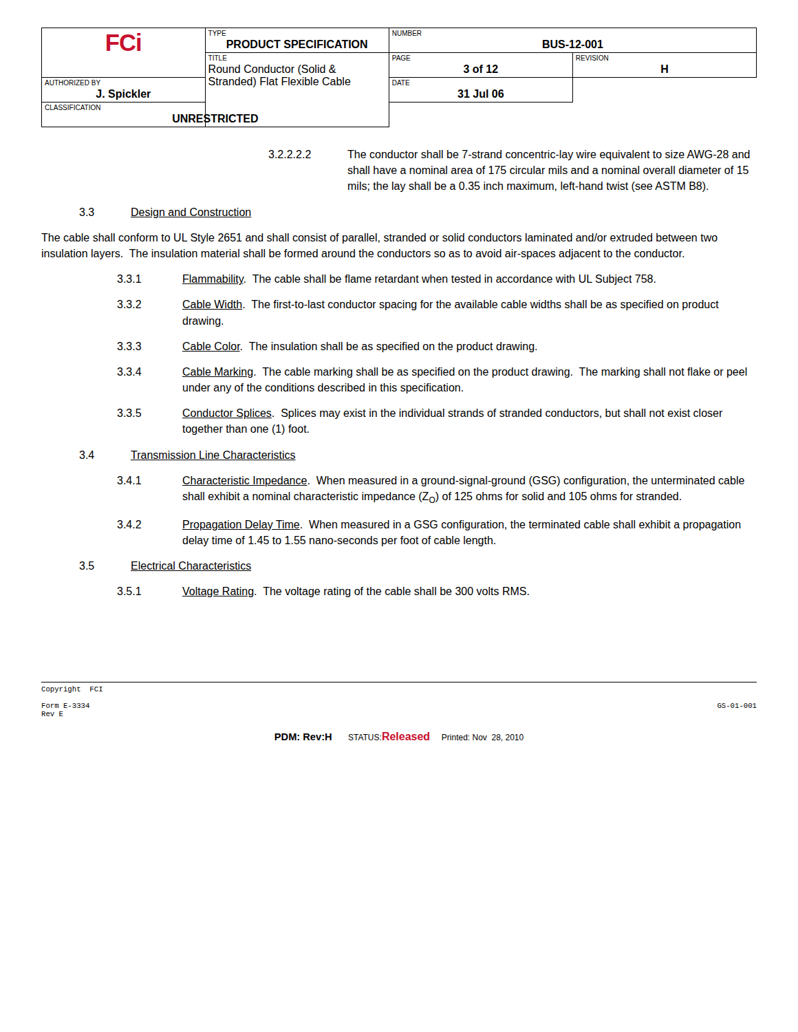| FC i | Type PRODUCT SPECIFICATION | Number BUS-12-001 |
| Title Round Conductor (Solid & Stranded) Flat Flexible Cable | Page 3 of 12 | Revision H |
| Authorized by J. Spickler | Date 31 Jul 06 |
| Classification UNRESTRICTED |
3.2.2.2.2
The conductor shall be 7-strand concentric-lay wire equivalent to size AWG-28 and shall have a nominal area of 175 circular mils and a nominal overall diameter of 15 mils; the lay shall be a 0.35 inch maximum, left-hand twist (see ASTM B8).
3.3
Design and Construction
The cable shall conform to UL Style 2651 and shall consist of parallel, stranded or solid conductors laminated and/or extruded between two insulation layers. The insulation material shall be formed around the conductors so as to avoid air-spaces adjacent to the conductor.
3.3.1
Flammability. The cable shall be flame retardant when tested in accordance with UL Subject 758.
3.3.2
Cable Width. The first-to-last conductor spacing for the available cable widths shall be as specified on product drawing.
3.3.3
Cable Color. The insulation shall be as specified on the product drawing.
3.3.4
Cable Marking. The cable marking shall be as specified on the product drawing. The marking shall not flake or peel under any of the conditions described in this specification.
3.3.5
Conductor Splices. Splices may exist in the individual strands of stranded conductors, but shall not exist closer together than one (1) foot.
3.4
Transmission Line Characteristics
3.4.1
Characteristic Impedance. When measured in a ground-signal-ground (GSG) configuration, the unterminated cable shall exhibit a nominal characteristic impedance (ZO) of 125 ohms for solid and 105 ohms for stranded.
3.4.2
Propagation Delay Time. When measured in a GSG configuration, the terminated cable shall exhibit a propagation delay time of 1.45 to 1.55 nano-seconds per foot of cable length.
3.5
Electrical Characteristics
3.5.1
Voltage Rating. The voltage rating of the cable shall be 300 volts RMS.
Copyright FCI
Form E-3334
Rev E
GS-01-001
PDM: Rev:H STATUS: Released Printed: Nov 28, 2010